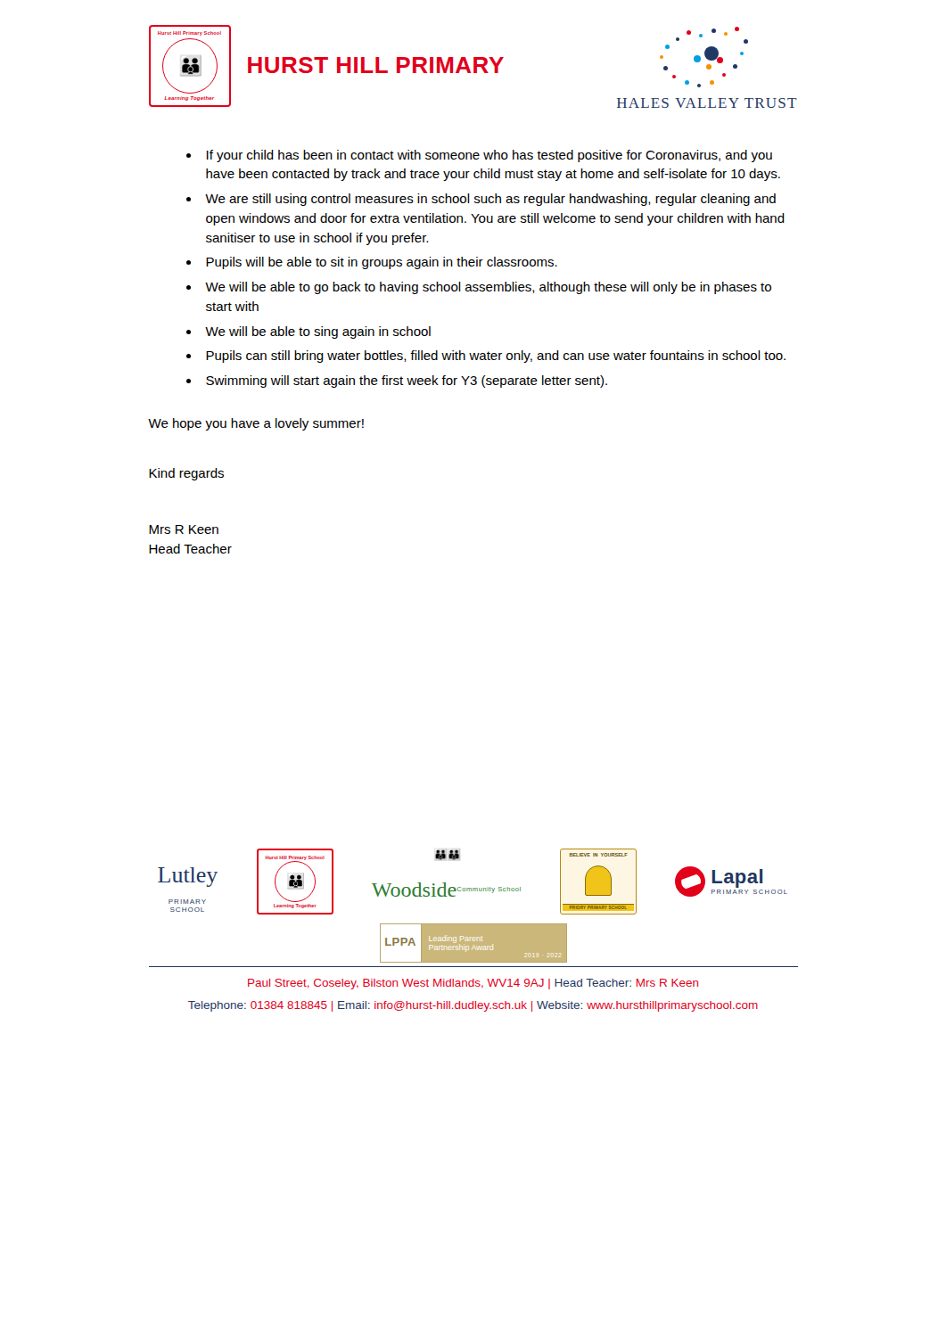Hurst Hill Primary School
👪
Learning Together
HURST HILL PRIMARY
Hales Valley Trust
If your child has been in contact with someone who has tested positive for Coronavirus, and you have been contacted by track and trace your child must stay at home and self-isolate for 10 days.
We are still using control measures in school such as regular handwashing, regular cleaning and open windows and door for extra ventilation. You are still welcome to send your children with hand sanitiser to use in school if you prefer.
Pupils will be able to sit in groups again in their classrooms.
We will be able to go back to having school assemblies, although these will only be in phases to start with
We will be able to sing again in school
Pupils can still bring water bottles, filled with water only, and can use water fountains in school too.
Swimming will start again the first week for Y3 (separate letter sent).
We hope you have a lovely summer!
Kind regards
Mrs R Keen
Head Teacher
LutleyPRIMARY SCHOOL
Hurst Hill Primary School
👪
Learning Together
👪👪 Woodside Community School
BELIEVE IN YOURSELF
PRIORY PRIMARY SCHOOL
Lapal PRIMARY SCHOOL
LPPA
Leading Parent Partnership Award
2019 · 2022
Paul Street, Coseley, Bilston West Midlands, WV14 9AJ | Head Teacher: Mrs R Keen
Telephone: 01384 818845 | Email: info@hurst-hill.dudley.sch.uk | Website: www.hursthillprimaryschool.com